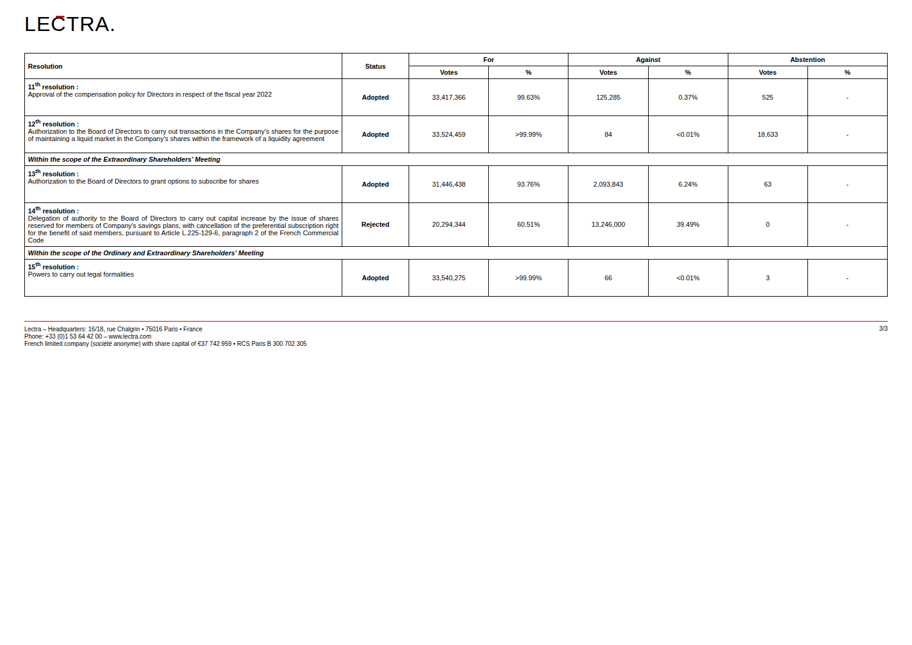L ECTRA.
| Resolution | Status | For | Against | Abstention |
| --- | --- | --- | --- | --- |
| Votes | % | Votes | % | Votes | % |
| 11 th resolution : Approval of the compensation policy for Directors in respect of the fiscal year 2022 | Adopted | 33,417,366 | 99.63% | 125,285 | 0.37% | 525 | - |
| 12 th resolution : Authorization to the Board of Directors to carry out transactions in the Company's shares for the purpose of maintaining a liquid market in the Company's shares within the framework of a liquidity agreement | Adopted | 33,524,459 | >99.99% | 84 | <0.01% | 18,633 | - |
| Within the scope of the Extraordinary Shareholders’ Meeting |
| 13 th resolution : Authorization to the Board of Directors to grant options to subscribe for shares | Adopted | 31,446,438 | 93.76% | 2,093,843 | 6.24% | 63 | - |
| 14 th resolution : Delegation of authority to the Board of Directors to carry out capital increase by the issue of shares reserved for members of Company's savings plans, with cancellation of the preferential subscription right for the benefit of said members, pursuant to Article L.225-129-6, paragraph 2 of the French Commercial Code | Rejected | 20,294,344 | 60.51% | 13,246,000 | 39.49% | 0 | - |
| Within the scope of the Ordinary and Extraordinary Shareholders’ Meeting |
| 15 th resolution : Powers to carry out legal formalities | Adopted | 33,540,275 | >99.99% | 66 | <0.01% | 3 | - |
3/3
Lectra – Headquarters: 16/18, rue Chalgrin • 75016 Paris • France
Phone: +33 (0)1 53 64 42 00 – www.lectra.com
French limited company (société anonyme) with share capital of €37 742 959 • RCS Paris B 300 702 305